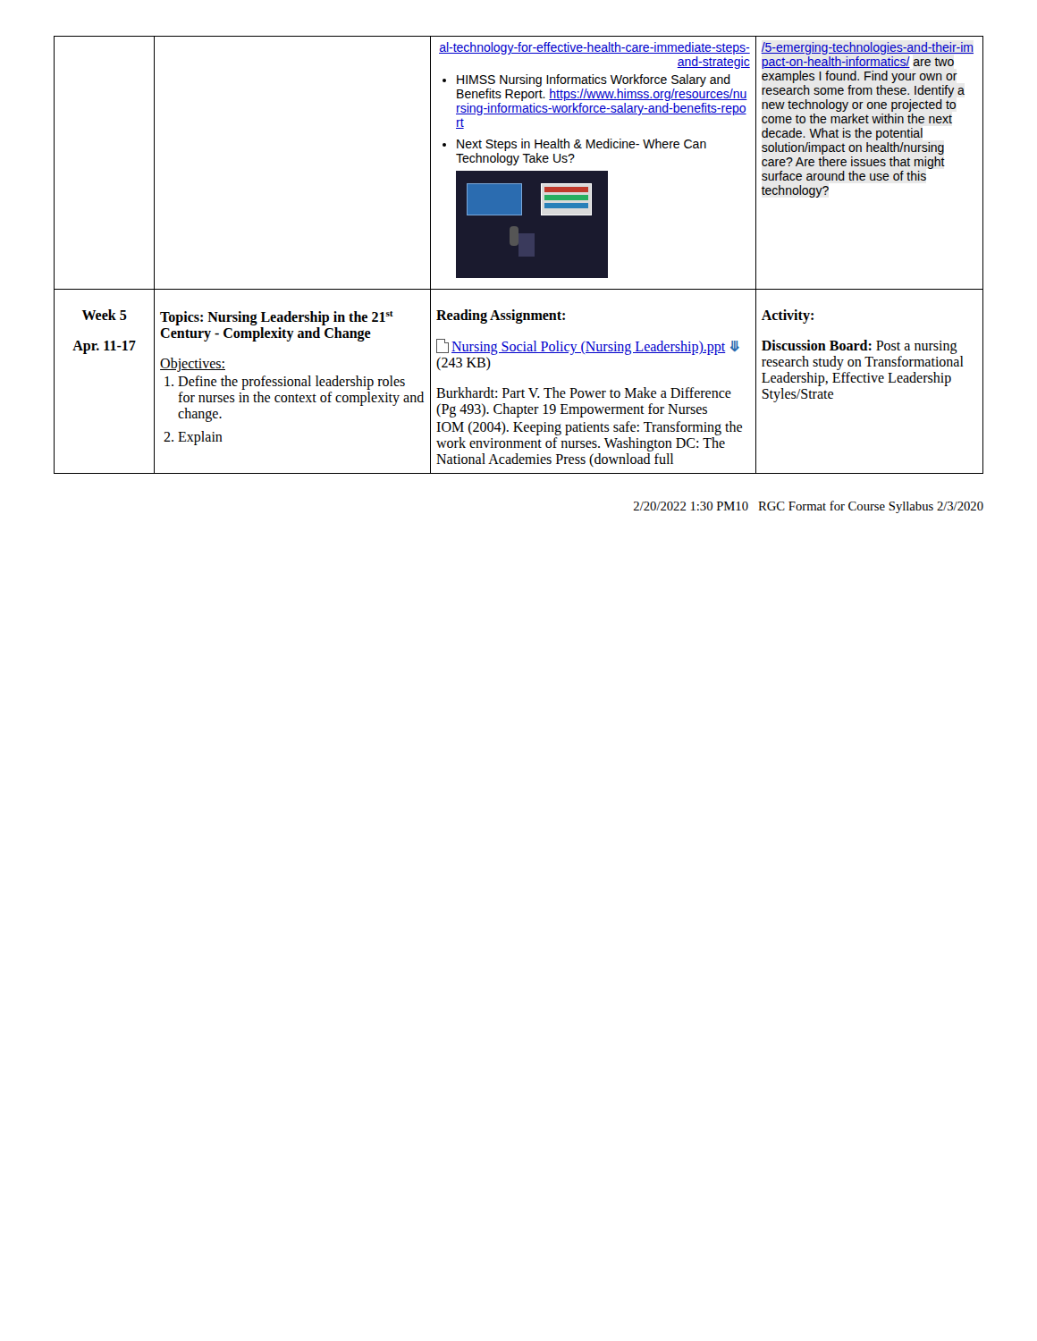| | | al-technology-for-effective-health-care-immediate-steps-and-strategic HIMSS Nursing Informatics Workforce Salary and Benefits Report. https://www.himss.org/resources/nursing-informatics-workforce-salary-and-benefits-report Next Steps in Health & Medicine- Where Can Technology Take Us? | /5-emerging-technologies-and-their-impact-on-health-informatics/ are two examples I found. Find your own or research some from these. Identify a new technology or one projected to come to the market within the next decade. What is the potential solution/impact on health/nursing care? Are there issues that might surface around the use of this technology? |
| Week 5 Apr. 11-17 | Topics: Nursing Leadership in the 21 st Century - Complexity and Change Objectives: Define the professional leadership roles for nurses in the context of complexity and change. Explain | Reading Assignment: Nursing Social Policy (Nursing Leadership).ppt ⤋ (243 KB) Burkhardt: Part V. The Power to Make a Difference (Pg 493). Chapter 19 Empowerment for Nurses IOM (2004). Keeping patients safe: Transforming the work environment of nurses. Washington DC: The National Academies Press (download full | Activity: Discussion Board: Post a nursing research study on Transformational Leadership, Effective Leadership Styles/Strate |
2/20/2022 1:30 PM10 RGC Format for Course Syllabus 2/3/2020